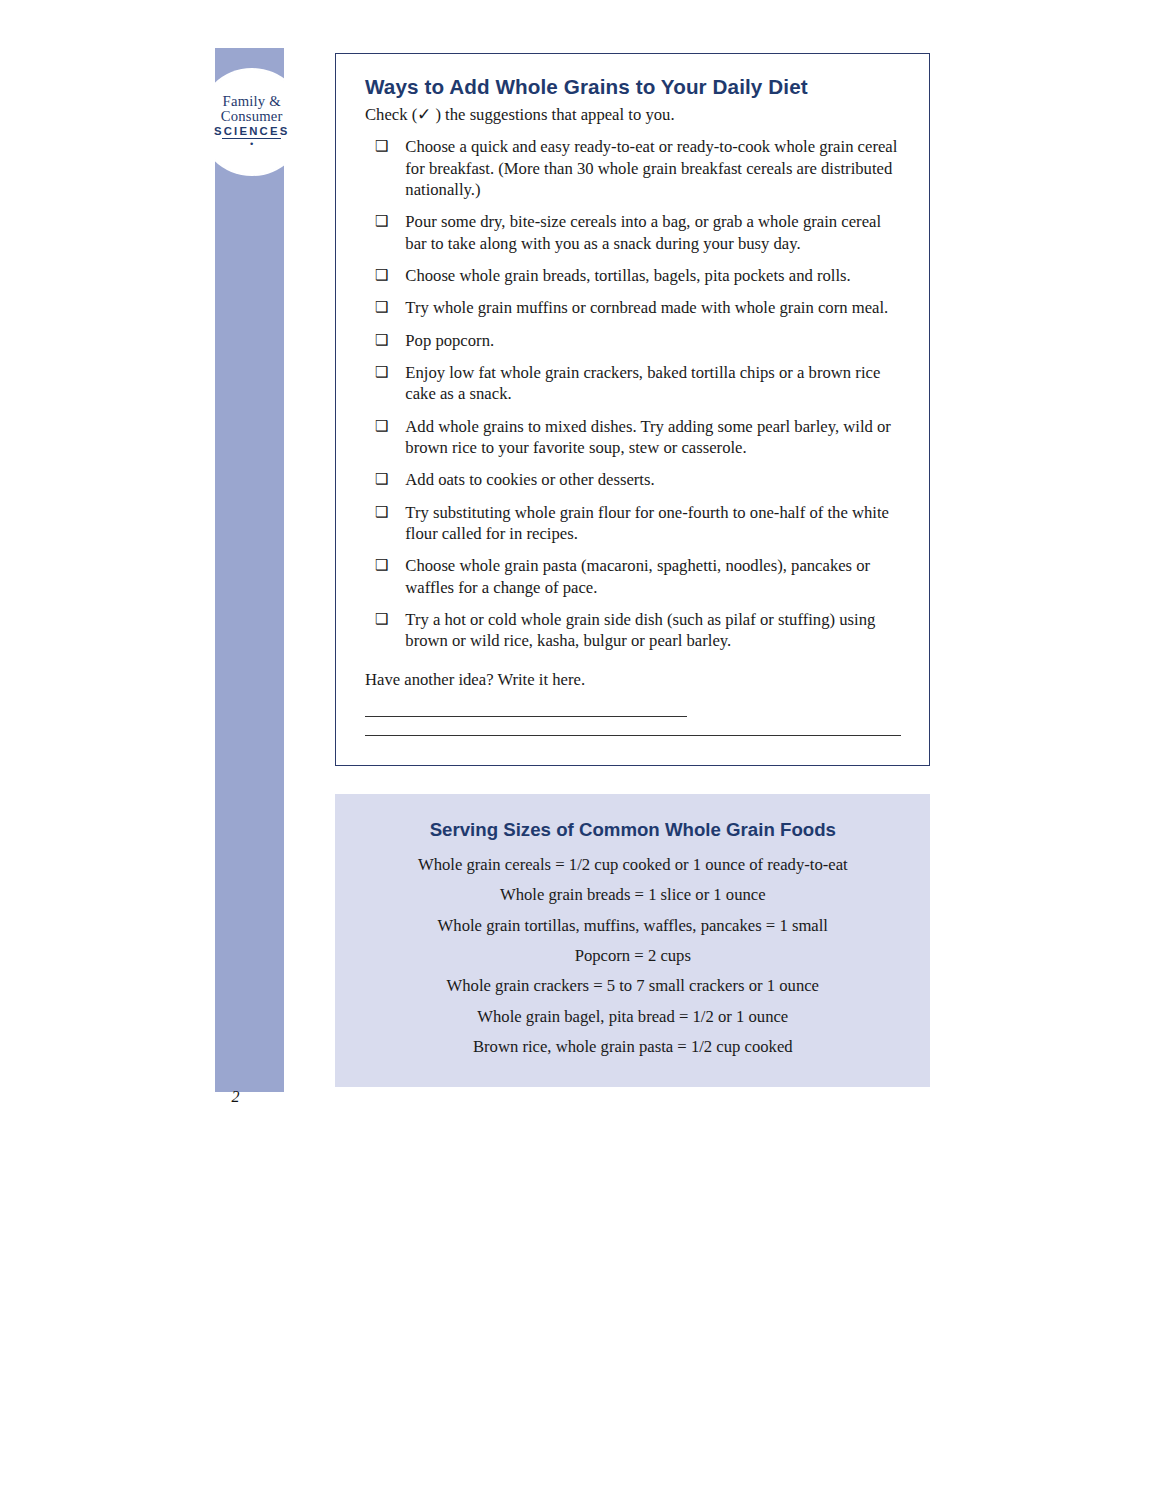Family & Consumer SCIENCES
•
Ways to Add Whole Grains to Your Daily Diet
Check (✓ ) the suggestions that appeal to you.
Choose a quick and easy ready-to-eat or ready-to-cook whole grain cereal for breakfast. (More than 30 whole grain breakfast cereals are distributed nationally.)
Pour some dry, bite-size cereals into a bag, or grab a whole grain cereal bar to take along with you as a snack during your busy day.
Choose whole grain breads, tortillas, bagels, pita pockets and rolls.
Try whole grain muffins or cornbread made with whole grain corn meal.
Pop popcorn.
Enjoy low fat whole grain crackers, baked tortilla chips or a brown rice cake as a snack.
Add whole grains to mixed dishes. Try adding some pearl barley, wild or brown rice to your favorite soup, stew or casserole.
Add oats to cookies or other desserts.
Try substituting whole grain flour for one-fourth to one-half of the white flour called for in recipes.
Choose whole grain pasta (macaroni, spaghetti, noodles), pancakes or waffles for a change of pace.
Try a hot or cold whole grain side dish (such as pilaf or stuffing) using brown or wild rice, kasha, bulgur or pearl barley.
Have another idea? Write it here.
Serving Sizes of Common Whole Grain Foods
Whole grain cereals = 1/2 cup cooked or 1 ounce of ready-to-eat
Whole grain breads = 1 slice or 1 ounce
Whole grain tortillas, muffins, waffles, pancakes = 1 small
Popcorn = 2 cups
Whole grain crackers = 5 to 7 small crackers or 1 ounce
Whole grain bagel, pita bread = 1/2 or 1 ounce
Brown rice, whole grain pasta = 1/2 cup cooked
2